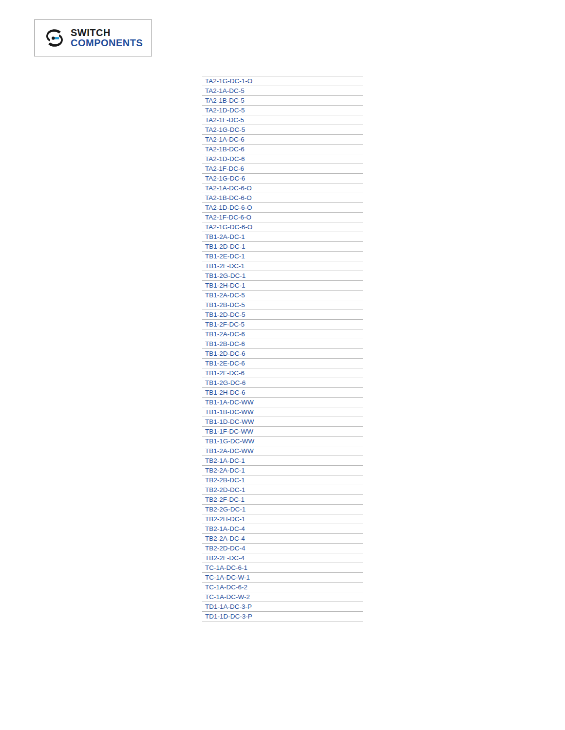SWITCH
COMPONENTS
| TA2-1G-DC-1-O |
| TA2-1A-DC-5 |
| TA2-1B-DC-5 |
| TA2-1D-DC-5 |
| TA2-1F-DC-5 |
| TA2-1G-DC-5 |
| TA2-1A-DC-6 |
| TA2-1B-DC-6 |
| TA2-1D-DC-6 |
| TA2-1F-DC-6 |
| TA2-1G-DC-6 |
| TA2-1A-DC-6-O |
| TA2-1B-DC-6-O |
| TA2-1D-DC-6-O |
| TA2-1F-DC-6-O |
| TA2-1G-DC-6-O |
| TB1-2A-DC-1 |
| TB1-2D-DC-1 |
| TB1-2E-DC-1 |
| TB1-2F-DC-1 |
| TB1-2G-DC-1 |
| TB1-2H-DC-1 |
| TB1-2A-DC-5 |
| TB1-2B-DC-5 |
| TB1-2D-DC-5 |
| TB1-2F-DC-5 |
| TB1-2A-DC-6 |
| TB1-2B-DC-6 |
| TB1-2D-DC-6 |
| TB1-2E-DC-6 |
| TB1-2F-DC-6 |
| TB1-2G-DC-6 |
| TB1-2H-DC-6 |
| TB1-1A-DC-WW |
| TB1-1B-DC-WW |
| TB1-1D-DC-WW |
| TB1-1F-DC-WW |
| TB1-1G-DC-WW |
| TB1-2A-DC-WW |
| TB2-1A-DC-1 |
| TB2-2A-DC-1 |
| TB2-2B-DC-1 |
| TB2-2D-DC-1 |
| TB2-2F-DC-1 |
| TB2-2G-DC-1 |
| TB2-2H-DC-1 |
| TB2-1A-DC-4 |
| TB2-2A-DC-4 |
| TB2-2D-DC-4 |
| TB2-2F-DC-4 |
| TC-1A-DC-6-1 |
| TC-1A-DC-W-1 |
| TC-1A-DC-6-2 |
| TC-1A-DC-W-2 |
| TD1-1A-DC-3-P |
| TD1-1D-DC-3-P |